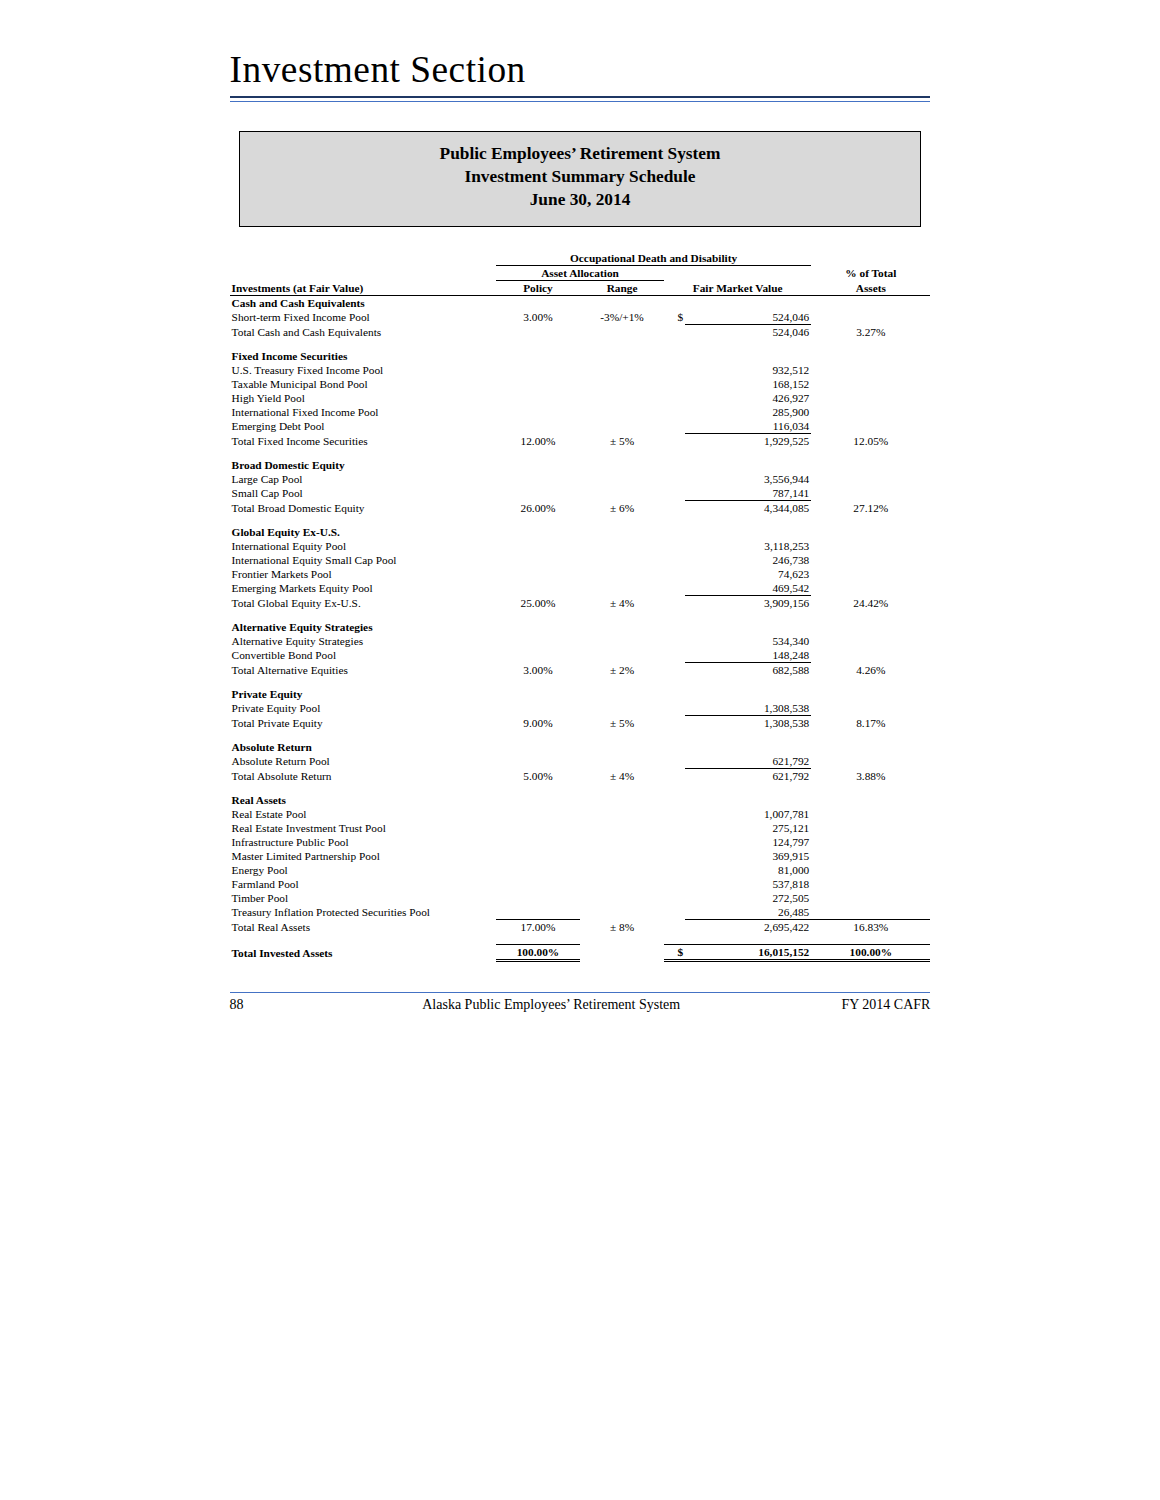Investment Section
Public Employees’ Retirement System
Investment Summary Schedule
June 30, 2014
| | Occupational Death and Disability | |
| | Asset Allocation | | % of Total |
| Investments (at Fair Value) | Policy | Range | Fair Market Value | Assets |
| Cash and Cash Equivalents | | | | | |
| Short-term Fixed Income Pool | 3.00% | -3%/+1% | $ | 524,046 | |
| Total Cash and Cash Equivalents | | | | 524,046 | 3.27% |
| Fixed Income Securities | | | | | |
| U.S. Treasury Fixed Income Pool | | | | 932,512 | |
| Taxable Municipal Bond Pool | | | | 168,152 | |
| High Yield Pool | | | | 426,927 | |
| International Fixed Income Pool | | | | 285,900 | |
| Emerging Debt Pool | | | | 116,034 | |
| Total Fixed Income Securities | 12.00% | ± 5% | | 1,929,525 | 12.05% |
| Broad Domestic Equity | | | | | |
| Large Cap Pool | | | | 3,556,944 | |
| Small Cap Pool | | | | 787,141 | |
| Total Broad Domestic Equity | 26.00% | ± 6% | | 4,344,085 | 27.12% |
| Global Equity Ex-U.S. | | | | | |
| International Equity Pool | | | | 3,118,253 | |
| International Equity Small Cap Pool | | | | 246,738 | |
| Frontier Markets Pool | | | | 74,623 | |
| Emerging Markets Equity Pool | | | | 469,542 | |
| Total Global Equity Ex-U.S. | 25.00% | ± 4% | | 3,909,156 | 24.42% |
| Alternative Equity Strategies | | | | | |
| Alternative Equity Strategies | | | | 534,340 | |
| Convertible Bond Pool | | | | 148,248 | |
| Total Alternative Equities | 3.00% | ± 2% | | 682,588 | 4.26% |
| Private Equity | | | | | |
| Private Equity Pool | | | | 1,308,538 | |
| Total Private Equity | 9.00% | ± 5% | | 1,308,538 | 8.17% |
| Absolute Return | | | | | |
| Absolute Return Pool | | | | 621,792 | |
| Total Absolute Return | 5.00% | ± 4% | | 621,792 | 3.88% |
| Real Assets | | | | | |
| Real Estate Pool | | | | 1,007,781 | |
| Real Estate Investment Trust Pool | | | | 275,121 | |
| Infrastructure Public Pool | | | | 124,797 | |
| Master Limited Partnership Pool | | | | 369,915 | |
| Energy Pool | | | | 81,000 | |
| Farmland Pool | | | | 537,818 | |
| Timber Pool | | | | 272,505 | |
| Treasury Inflation Protected Securities Pool | | | | 26,485 | |
| Total Real Assets | 17.00% | ± 8% | | 2,695,422 | 16.83% |
| Total Invested Assets | 100.00% | | $ | 16,015,152 | 100.00% |
88
Alaska Public Employees’ Retirement System
FY 2014 CAFR